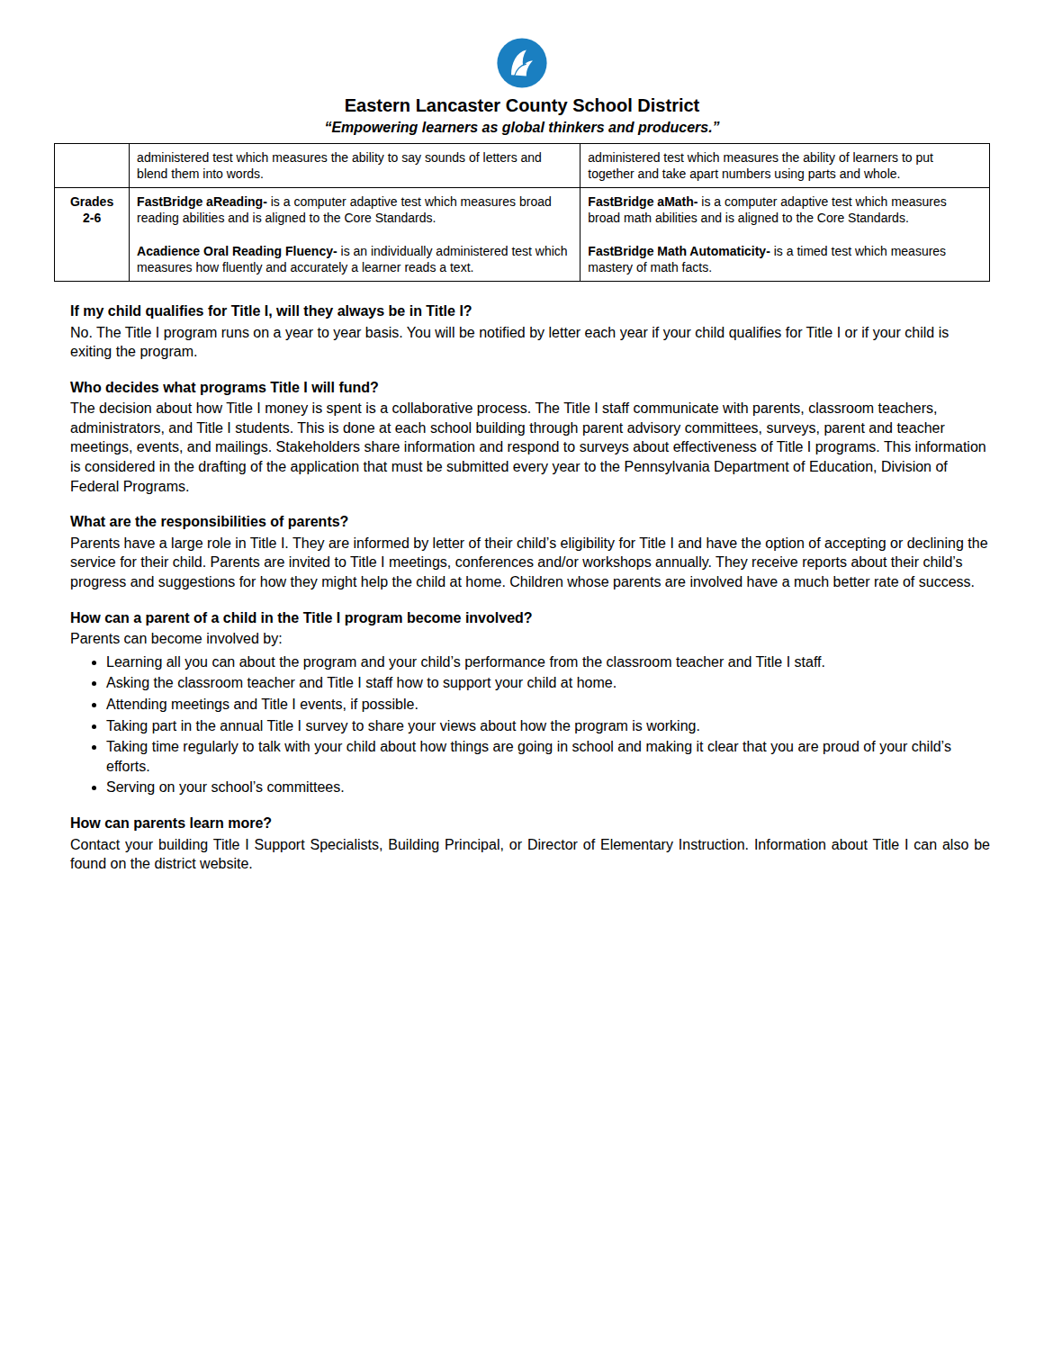Eastern Lancaster County School District
“Empowering learners as global thinkers and producers.”
| | administered test which measures the ability to say sounds of letters and blend them into words. | administered test which measures the ability of learners to put together and take apart numbers using parts and whole. |
| Grades 2-6 | FastBridge aReading- is a computer adaptive test which measures broad reading abilities and is aligned to the Core Standards. Acadience Oral Reading Fluency- is an individually administered test which measures how fluently and accurately a learner reads a text. | FastBridge aMath- is a computer adaptive test which measures broad math abilities and is aligned to the Core Standards. FastBridge Math Automaticity- is a timed test which measures mastery of math facts. |
If my child qualifies for Title I, will they always be in Title I?
No. The Title I program runs on a year to year basis. You will be notified by letter each year if your child qualifies for Title I or if your child is exiting the program.
Who decides what programs Title I will fund?
The decision about how Title I money is spent is a collaborative process. The Title I staff communicate with parents, classroom teachers, administrators, and Title I students. This is done at each school building through parent advisory committees, surveys, parent and teacher meetings, events, and mailings. Stakeholders share information and respond to surveys about effectiveness of Title I programs. This information is considered in the drafting of the application that must be submitted every year to the Pennsylvania Department of Education, Division of Federal Programs.
What are the responsibilities of parents?
Parents have a large role in Title I. They are informed by letter of their child’s eligibility for Title I and have the option of accepting or declining the service for their child. Parents are invited to Title I meetings, conferences and/or workshops annually. They receive reports about their child’s progress and suggestions for how they might help the child at home. Children whose parents are involved have a much better rate of success.
How can a parent of a child in the Title I program become involved?
Parents can become involved by:
Learning all you can about the program and your child’s performance from the classroom teacher and Title I staff.
Asking the classroom teacher and Title I staff how to support your child at home.
Attending meetings and Title I events, if possible.
Taking part in the annual Title I survey to share your views about how the program is working.
Taking time regularly to talk with your child about how things are going in school and making it clear that you are proud of your child’s efforts.
Serving on your school’s committees.
How can parents learn more?
Contact your building Title I Support Specialists, Building Principal, or Director of Elementary Instruction. Information about Title I can also be found on the district website.